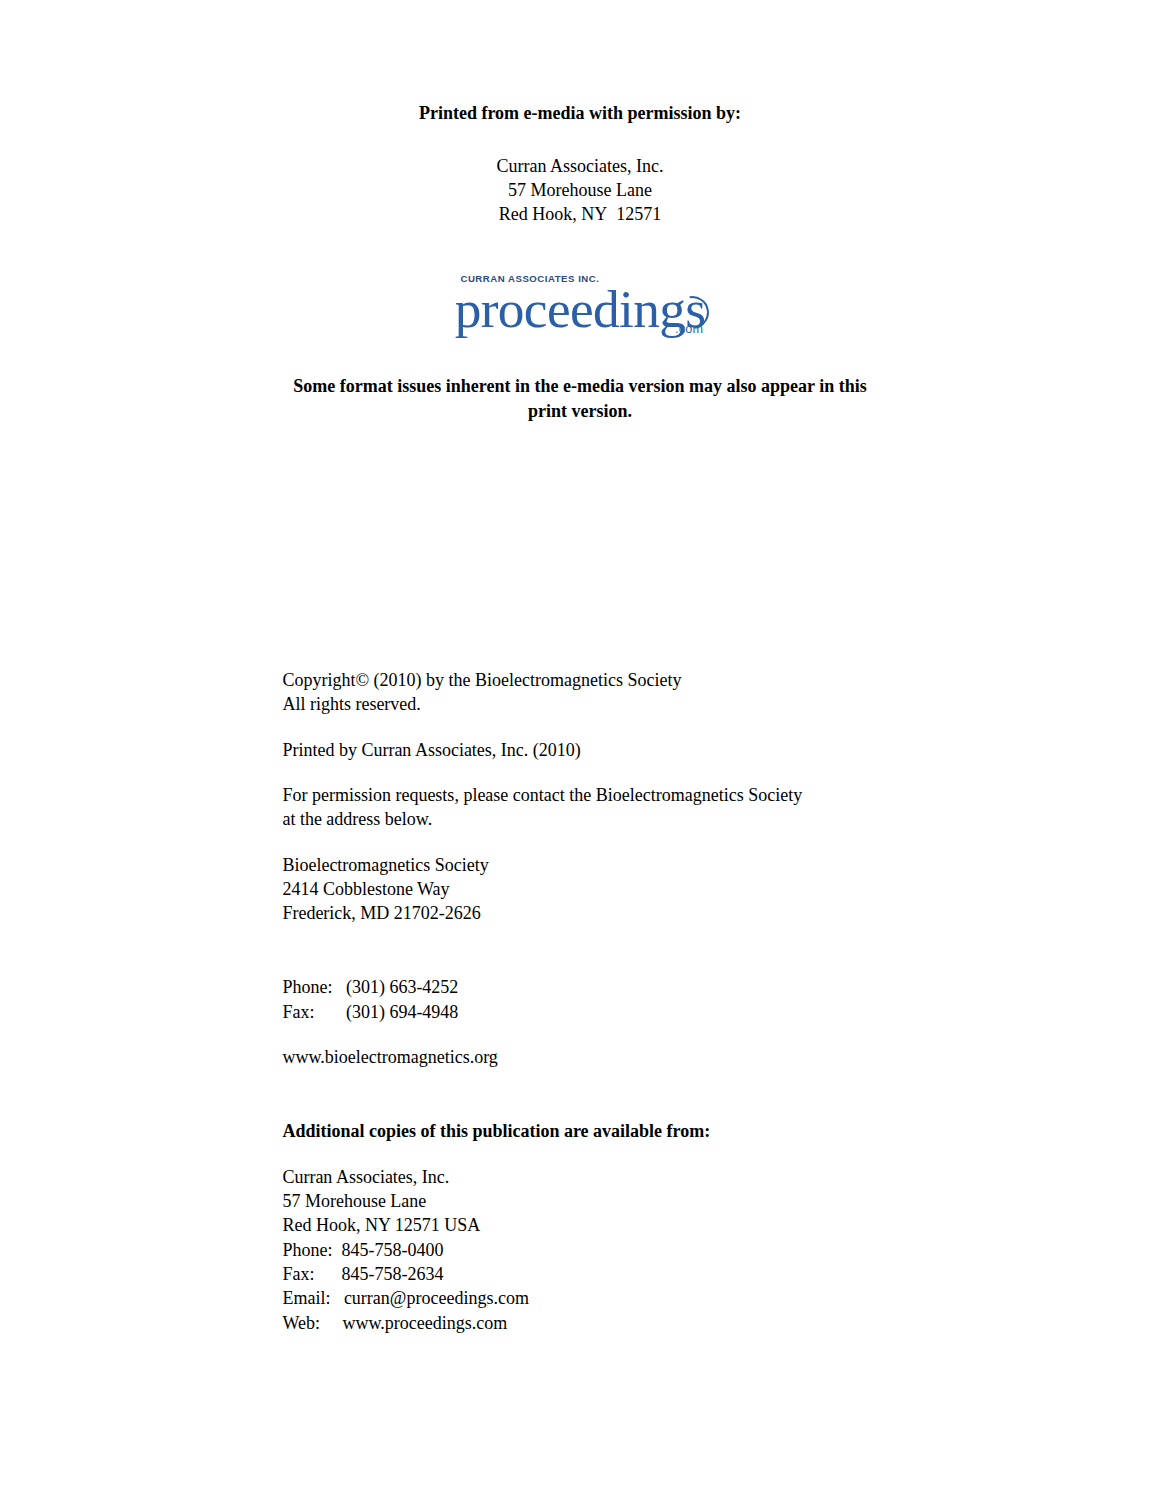Printed from e-media with permission by:
Curran Associates, Inc.
57 Morehouse Lane
Red Hook, NY 12571
CURRAN ASSOCIATES INC.
proceedings .com
Some format issues inherent in the e-media version may also appear in this print version.
Copyright© (2010) by the Bioelectromagnetics Society
All rights reserved.
Printed by Curran Associates, Inc. (2010)
For permission requests, please contact the Bioelectromagnetics Society
at the address below.
Bioelectromagnetics Society
2414 Cobblestone Way
Frederick, MD 21702-2626
Phone: (301) 663-4252
Fax: (301) 694-4948
www.bioelectromagnetics.org
Additional copies of this publication are available from:
Curran Associates, Inc.
57 Morehouse Lane
Red Hook, NY 12571 USA
Phone: 845-758-0400
Fax: 845-758-2634
Email: curran@proceedings.com
Web: www.proceedings.com